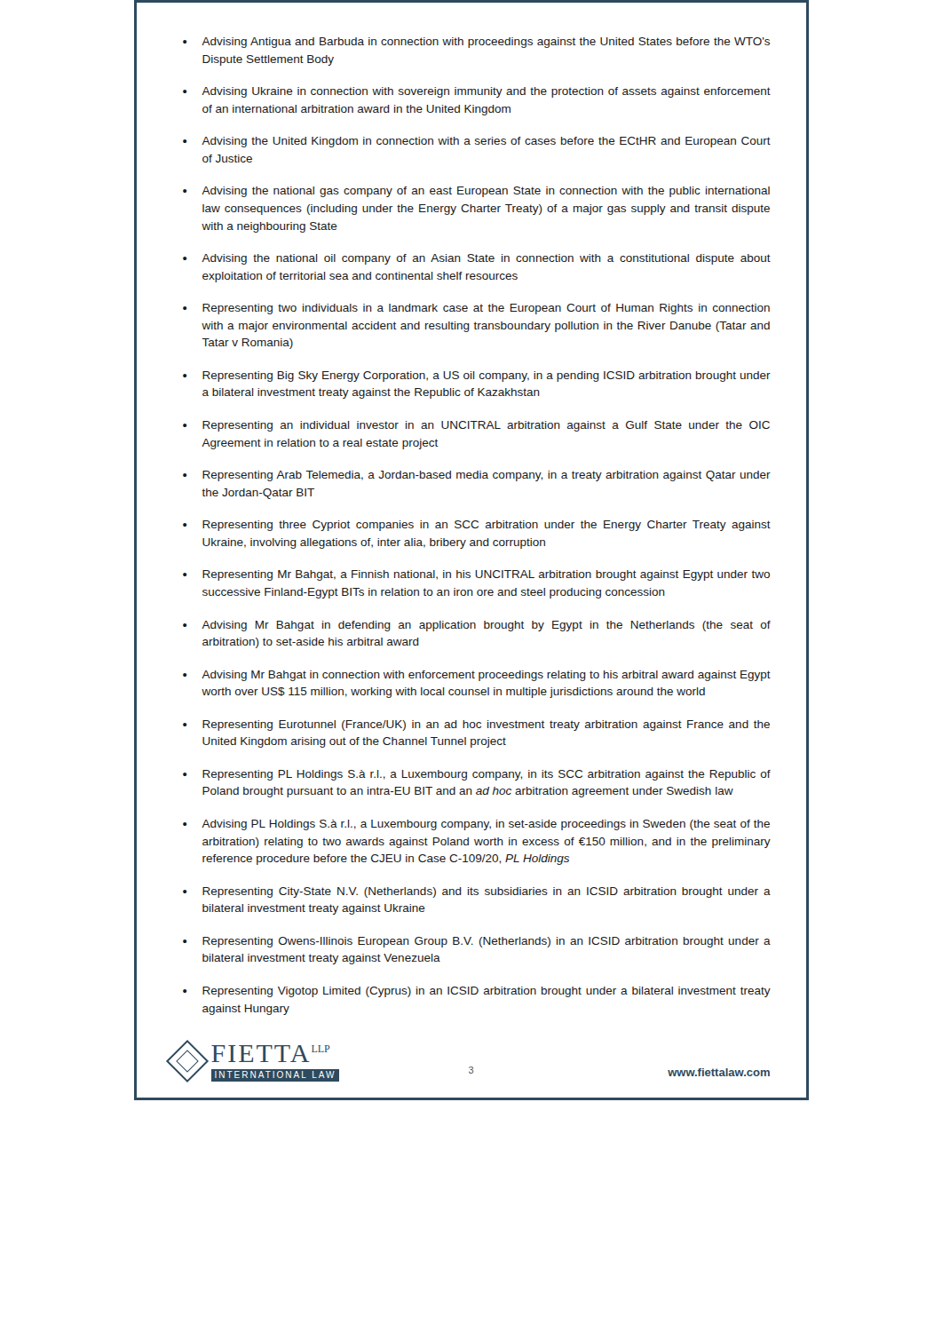Advising Antigua and Barbuda in connection with proceedings against the United States before the WTO's Dispute Settlement Body
Advising Ukraine in connection with sovereign immunity and the protection of assets against enforcement of an international arbitration award in the United Kingdom
Advising the United Kingdom in connection with a series of cases before the ECtHR and European Court of Justice
Advising the national gas company of an east European State in connection with the public international law consequences (including under the Energy Charter Treaty) of a major gas supply and transit dispute with a neighbouring State
Advising the national oil company of an Asian State in connection with a constitutional dispute about exploitation of territorial sea and continental shelf resources
Representing two individuals in a landmark case at the European Court of Human Rights in connection with a major environmental accident and resulting transboundary pollution in the River Danube (Tatar and Tatar v Romania)
Representing Big Sky Energy Corporation, a US oil company, in a pending ICSID arbitration brought under a bilateral investment treaty against the Republic of Kazakhstan
Representing an individual investor in an UNCITRAL arbitration against a Gulf State under the OIC Agreement in relation to a real estate project
Representing Arab Telemedia, a Jordan-based media company, in a treaty arbitration against Qatar under the Jordan-Qatar BIT
Representing three Cypriot companies in an SCC arbitration under the Energy Charter Treaty against Ukraine, involving allegations of, inter alia, bribery and corruption
Representing Mr Bahgat, a Finnish national, in his UNCITRAL arbitration brought against Egypt under two successive Finland-Egypt BITs in relation to an iron ore and steel producing concession
Advising Mr Bahgat in defending an application brought by Egypt in the Netherlands (the seat of arbitration) to set-aside his arbitral award
Advising Mr Bahgat in connection with enforcement proceedings relating to his arbitral award against Egypt worth over US$ 115 million, working with local counsel in multiple jurisdictions around the world
Representing Eurotunnel (France/UK) in an ad hoc investment treaty arbitration against France and the United Kingdom arising out of the Channel Tunnel project
Representing PL Holdings S.à r.l., a Luxembourg company, in its SCC arbitration against the Republic of Poland brought pursuant to an intra-EU BIT and an ad hoc arbitration agreement under Swedish law
Advising PL Holdings S.à r.l., a Luxembourg company, in set-aside proceedings in Sweden (the seat of the arbitration) relating to two awards against Poland worth in excess of €150 million, and in the preliminary reference procedure before the CJEU in Case C-109/20, PL Holdings
Representing City-State N.V. (Netherlands) and its subsidiaries in an ICSID arbitration brought under a bilateral investment treaty against Ukraine
Representing Owens-Illinois European Group B.V. (Netherlands) in an ICSID arbitration brought under a bilateral investment treaty against Venezuela
Representing Vigotop Limited (Cyprus) in an ICSID arbitration brought under a bilateral investment treaty against Hungary
FIETTALLP
INTERNATIONAL LAW
www.fiettalaw.com
3